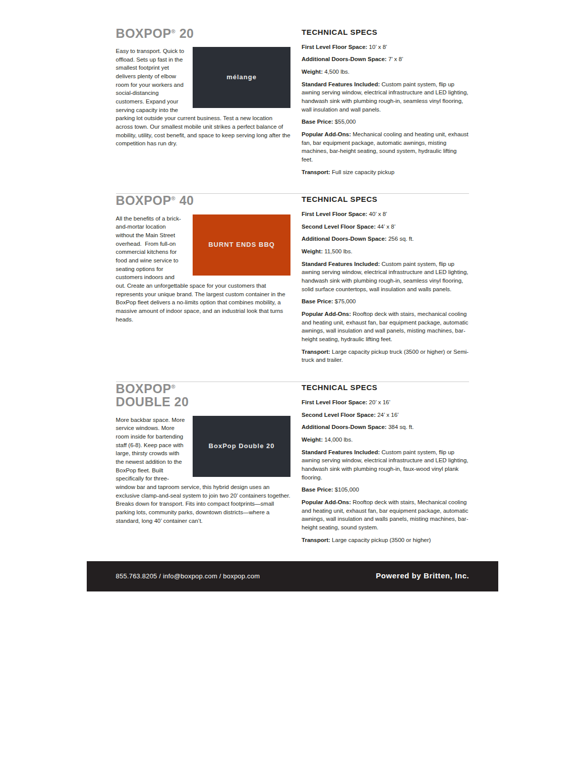BoxPop® 20
mélange
Easy to transport. Quick to offload. Sets up fast in the smallest footprint yet delivers plenty of elbow room for your workers and social-distancing customers. Expand your serving capacity into the parking lot outside your current business. Test a new location across town. Our smallest mobile unit strikes a perfect balance of mobility, utility, cost benefit, and space to keep serving long after the competition has run dry.
Technical Specs
First Level Floor Space: 10’ x 8’
Additional Doors-Down Space: 7’ x 8’
Weight: 4,500 lbs.
Standard Features Included: Custom paint system, flip up awning serving window, electrical infrastructure and LED lighting, handwash sink with plumbing rough-in, seamless vinyl flooring, wall insulation and wall panels.
Base Price: $55,000
Popular Add-Ons: Mechanical cooling and heating unit, exhaust fan, bar equipment package, automatic awnings, misting machines, bar-height seating, sound system, hydraulic lifting feet.
Transport: Full size capacity pickup
BoxPop® 40
BURNT ENDS BBQ
All the benefits of a brick-and-mortar location without the Main Street overhead. From full-on commercial kitchens for food and wine service to seating options for customers indoors and out. Create an unforgettable space for your customers that represents your unique brand. The largest custom container in the BoxPop fleet delivers a no-limits option that combines mobility, a massive amount of indoor space, and an industrial look that turns heads.
Technical Specs
First Level Floor Space: 40’ x 8’
Second Level Floor Space: 44’ x 8’
Additional Doors-Down Space: 256 sq. ft.
Weight: 11,500 lbs.
Standard Features Included: Custom paint system, flip up awning serving window, electrical infrastructure and LED lighting, handwash sink with plumbing rough-in, seamless vinyl flooring, solid surface countertops, wall insulation and walls panels.
Base Price: $75,000
Popular Add-Ons: Rooftop deck with stairs, mechanical cooling and heating unit, exhaust fan, bar equipment package, automatic awnings, wall insulation and wall panels, misting machines, bar-height seating, hydraulic lifting feet.
Transport: Large capacity pickup truck (3500 or higher) or Semi-truck and trailer.
BoxPop®
Double 20
BoxPop Double 20
More backbar space. More service windows. More room inside for bartending staff (6-8). Keep pace with large, thirsty crowds with the newest addition to the BoxPop fleet. Built specifically for three-window bar and taproom service, this hybrid design uses an exclusive clamp-and-seal system to join two 20’ containers together. Breaks down for transport. Fits into compact footprints—small parking lots, community parks, downtown districts—where a standard, long 40’ container can’t.
Technical Specs
First Level Floor Space: 20’ x 16’
Second Level Floor Space: 24’ x 16’
Additional Doors-Down Space: 384 sq. ft.
Weight: 14,000 lbs.
Standard Features Included: Custom paint system, flip up awning serving window, electrical infrastructure and LED lighting, handwash sink with plumbing rough-in, faux-wood vinyl plank flooring.
Base Price: $105,000
Popular Add-Ons: Rooftop deck with stairs, Mechanical cooling and heating unit, exhaust fan, bar equipment package, automatic awnings, wall insulation and walls panels, misting machines, bar-height seating, sound system.
Transport: Large capacity pickup (3500 or higher)
855.763.8205 / info@boxpop.com / boxpop.com
Powered by Britten, Inc.